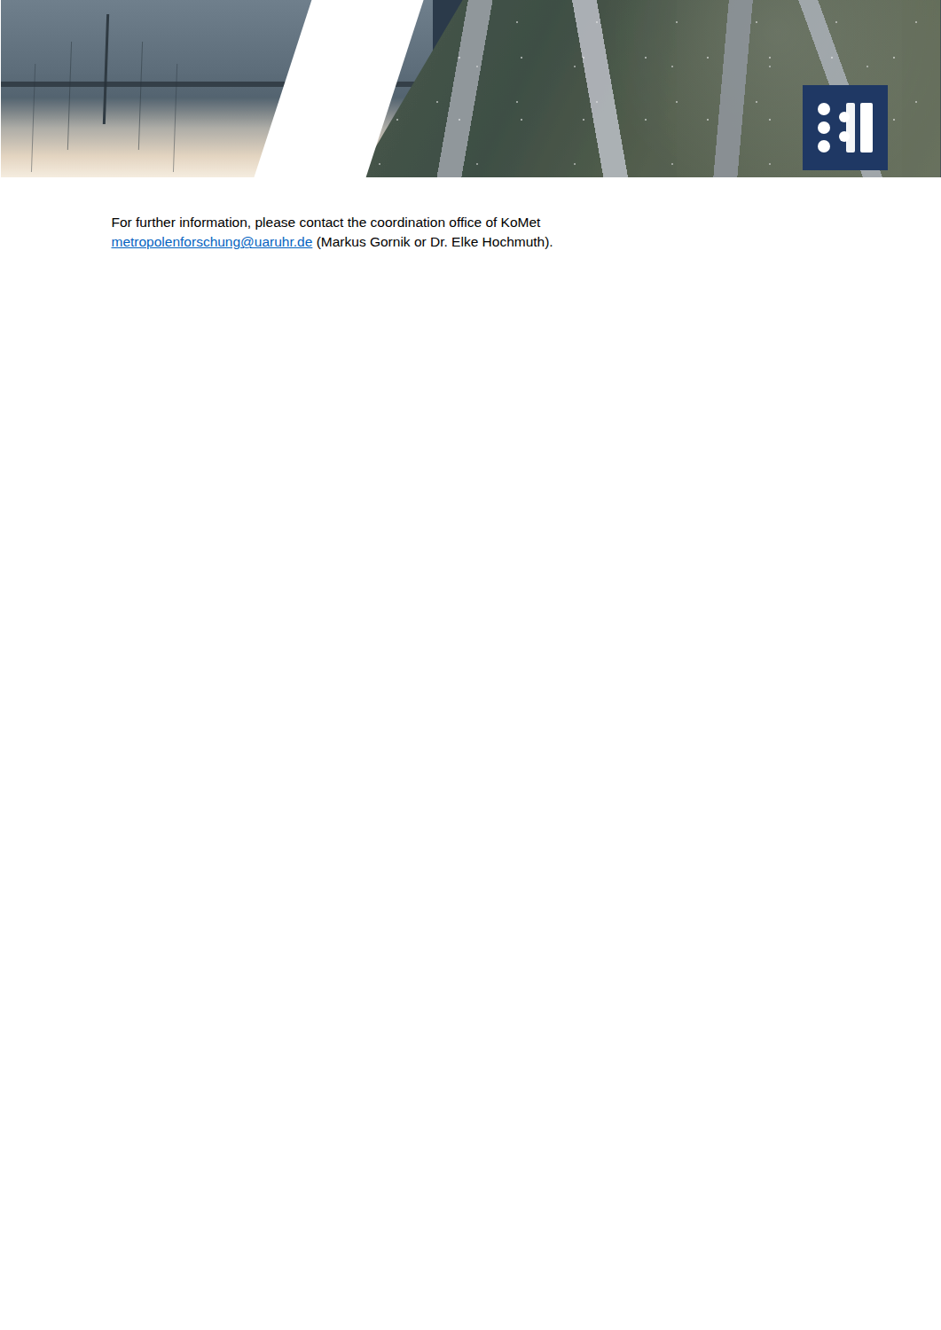For further information, please contact the coordination office of KoMet
metropolenforschung@uaruhr.de (Markus Gornik or Dr. Elke Hochmuth).